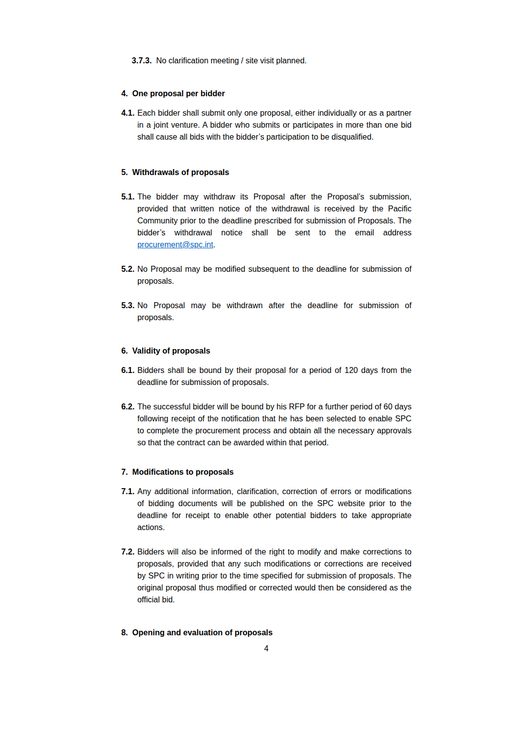3.7.3. No clarification meeting / site visit planned.
4. One proposal per bidder
4.1. Each bidder shall submit only one proposal, either individually or as a partner in a joint venture. A bidder who submits or participates in more than one bid shall cause all bids with the bidder’s participation to be disqualified.
5. Withdrawals of proposals
5.1. The bidder may withdraw its Proposal after the Proposal’s submission, provided that written notice of the withdrawal is received by the Pacific Community prior to the deadline prescribed for submission of Proposals. The bidder’s withdrawal notice shall be sent to the email address procurement@spc.int.
5.2. No Proposal may be modified subsequent to the deadline for submission of proposals.
5.3. No Proposal may be withdrawn after the deadline for submission of proposals.
6. Validity of proposals
6.1. Bidders shall be bound by their proposal for a period of 120 days from the deadline for submission of proposals.
6.2. The successful bidder will be bound by his RFP for a further period of 60 days following receipt of the notification that he has been selected to enable SPC to complete the procurement process and obtain all the necessary approvals so that the contract can be awarded within that period.
7. Modifications to proposals
7.1. Any additional information, clarification, correction of errors or modifications of bidding documents will be published on the SPC website prior to the deadline for receipt to enable other potential bidders to take appropriate actions.
7.2. Bidders will also be informed of the right to modify and make corrections to proposals, provided that any such modifications or corrections are received by SPC in writing prior to the time specified for submission of proposals. The original proposal thus modified or corrected would then be considered as the official bid.
8. Opening and evaluation of proposals
4